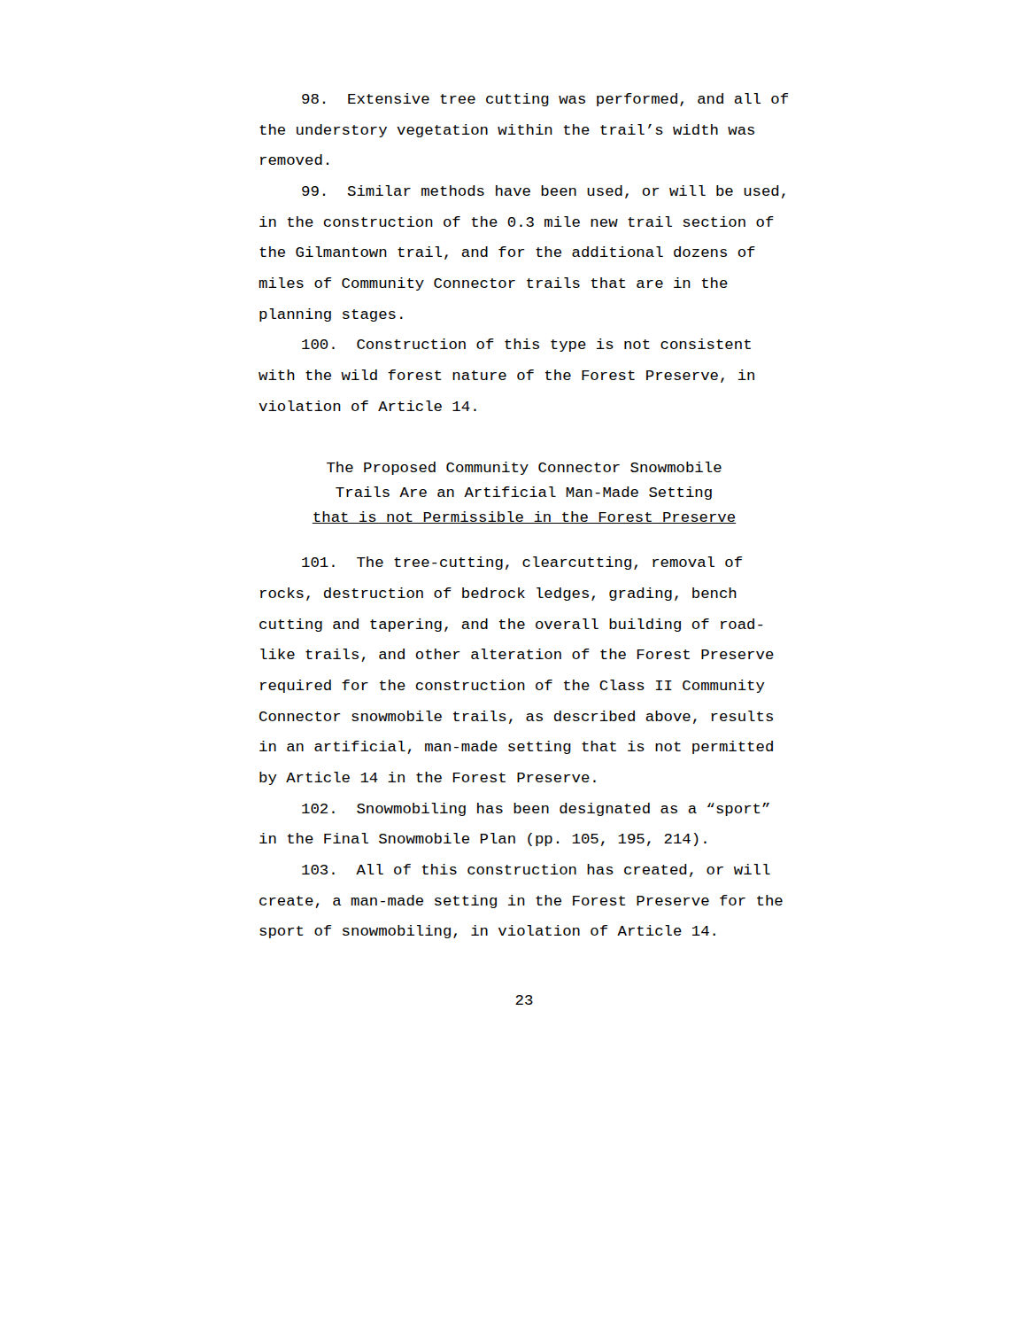98. Extensive tree cutting was performed, and all of the understory vegetation within the trail’s width was removed.
99. Similar methods have been used, or will be used, in the construction of the 0.3 mile new trail section of the Gilmantown trail, and for the additional dozens of miles of Community Connector trails that are in the planning stages.
100. Construction of this type is not consistent with the wild forest nature of the Forest Preserve, in violation of Article 14.
The Proposed Community Connector Snowmobile Trails Are an Artificial Man-Made Setting that is not Permissible in the Forest Preserve
101. The tree-cutting, clearcutting, removal of rocks, destruction of bedrock ledges, grading, bench cutting and tapering, and the overall building of road-like trails, and other alteration of the Forest Preserve required for the construction of the Class II Community Connector snowmobile trails, as described above, results in an artificial, man-made setting that is not permitted by Article 14 in the Forest Preserve.
102. Snowmobiling has been designated as a “sport” in the Final Snowmobile Plan (pp. 105, 195, 214).
103. All of this construction has created, or will create, a man-made setting in the Forest Preserve for the sport of snowmobiling, in violation of Article 14.
23